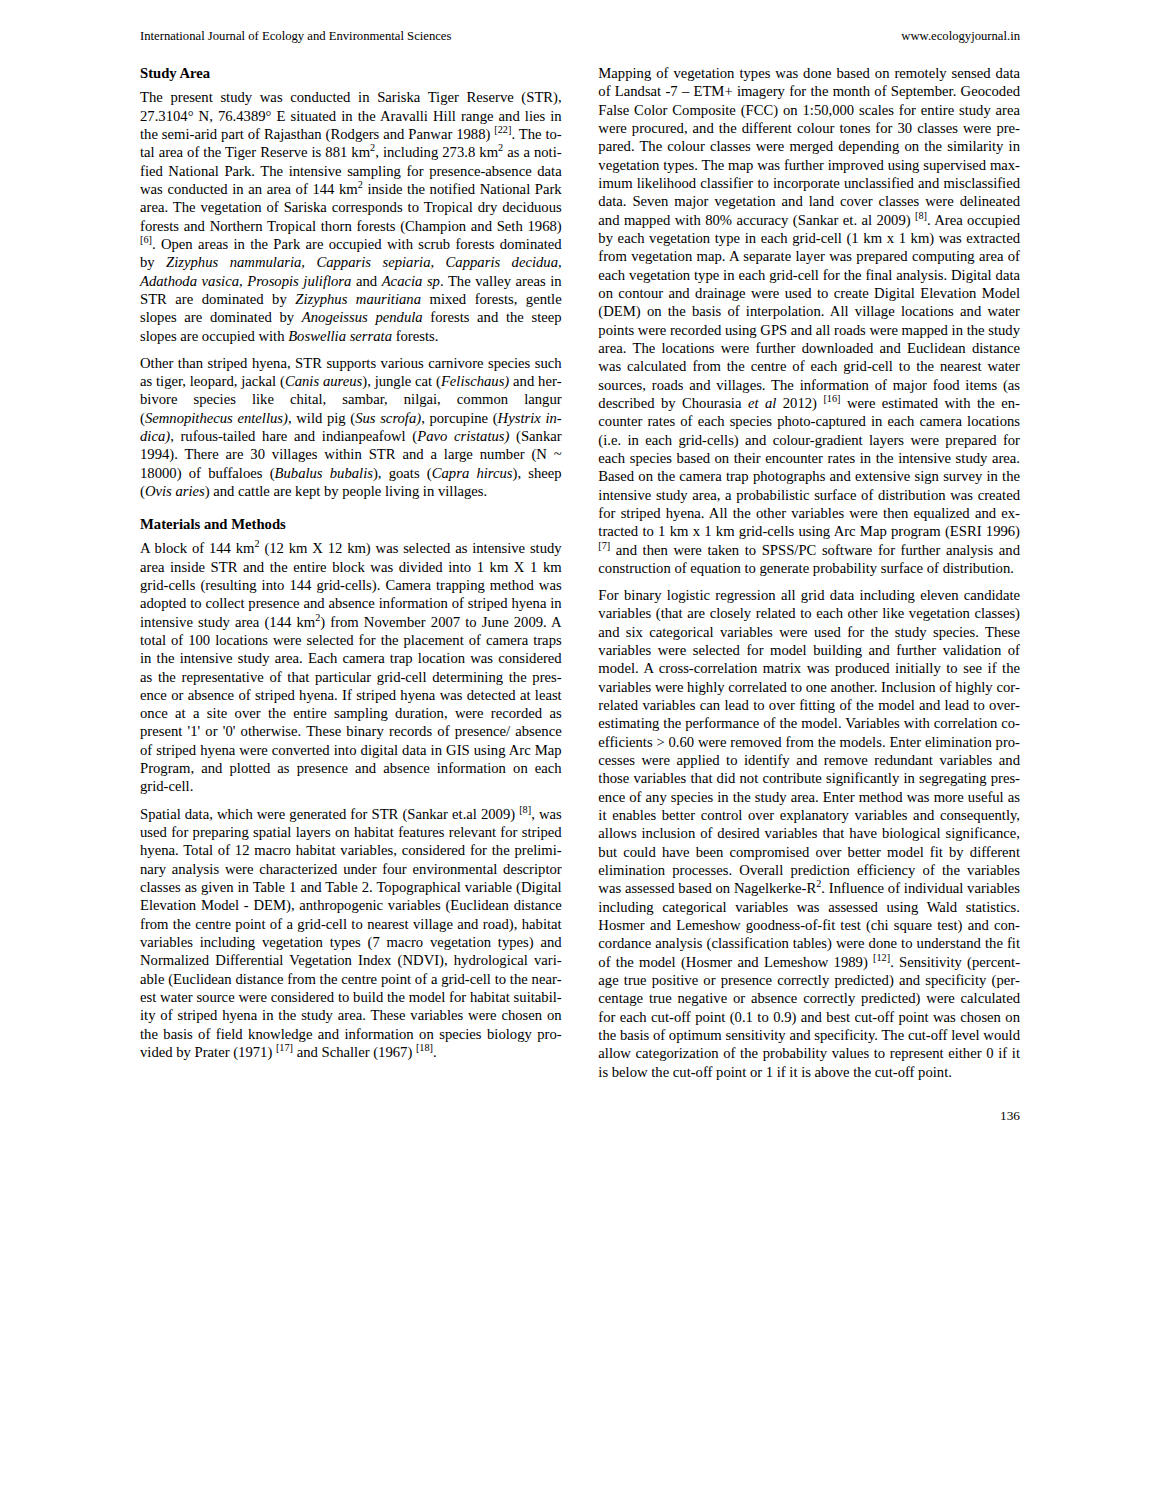International Journal of Ecology and Environmental Sciences www.ecologyjournal.in
Study Area
The present study was conducted in Sariska Tiger Reserve (STR), 27.3104° N, 76.4389° E situated in the Aravalli Hill range and lies in the semi-arid part of Rajasthan (Rodgers and Panwar 1988) [22]. The total area of the Tiger Reserve is 881 km2, including 273.8 km2 as a notified National Park. The intensive sampling for presence-absence data was conducted in an area of 144 km2 inside the notified National Park area. The vegetation of Sariska corresponds to Tropical dry deciduous forests and Northern Tropical thorn forests (Champion and Seth 1968) [6]. Open areas in the Park are occupied with scrub forests dominated by Zizyphus nammularia, Capparis sepiaria, Capparis decidua, Adathoda vasica, Prosopis juliflora and Acacia sp. The valley areas in STR are dominated by Zizyphus mauritiana mixed forests, gentle slopes are dominated by Anogeissus pendula forests and the steep slopes are occupied with Boswellia serrata forests.
Other than striped hyena, STR supports various carnivore species such as tiger, leopard, jackal (Canis aureus), jungle cat (Felischaus) and herbivore species like chital, sambar, nilgai, common langur (Semnopithecus entellus), wild pig (Sus scrofa), porcupine (Hystrix indica), rufous-tailed hare and indianpeafowl (Pavo cristatus) (Sankar 1994). There are 30 villages within STR and a large number (N ~ 18000) of buffaloes (Bubalus bubalis), goats (Capra hircus), sheep (Ovis aries) and cattle are kept by people living in villages.
Materials and Methods
A block of 144 km2 (12 km X 12 km) was selected as intensive study area inside STR and the entire block was divided into 1 km X 1 km grid-cells (resulting into 144 grid-cells). Camera trapping method was adopted to collect presence and absence information of striped hyena in intensive study area (144 km2) from November 2007 to June 2009. A total of 100 locations were selected for the placement of camera traps in the intensive study area. Each camera trap location was considered as the representative of that particular grid-cell determining the presence or absence of striped hyena. If striped hyena was detected at least once at a site over the entire sampling duration, were recorded as present '1' or '0' otherwise. These binary records of presence/ absence of striped hyena were converted into digital data in GIS using Arc Map Program, and plotted as presence and absence information on each grid-cell.
Spatial data, which were generated for STR (Sankar et.al 2009) [8], was used for preparing spatial layers on habitat features relevant for striped hyena. Total of 12 macro habitat variables, considered for the preliminary analysis were characterized under four environmental descriptor classes as given in Table 1 and Table 2. Topographical variable (Digital Elevation Model - DEM), anthropogenic variables (Euclidean distance from the centre point of a grid-cell to nearest village and road), habitat variables including vegetation types (7 macro vegetation types) and Normalized Differential Vegetation Index (NDVI), hydrological variable (Euclidean distance from the centre point of a grid-cell to the nearest water source were considered to build the model for habitat suitability of striped hyena in the study area. These variables were chosen on the basis of field knowledge and information on species biology provided by Prater (1971) [17] and Schaller (1967) [18].
Mapping of vegetation types was done based on remotely sensed data of Landsat -7 – ETM+ imagery for the month of September. Geocoded False Color Composite (FCC) on 1:50,000 scales for entire study area were procured, and the different colour tones for 30 classes were prepared. The colour classes were merged depending on the similarity in vegetation types. The map was further improved using supervised maximum likelihood classifier to incorporate unclassified and misclassified data. Seven major vegetation and land cover classes were delineated and mapped with 80% accuracy (Sankar et. al 2009) [8]. Area occupied by each vegetation type in each grid-cell (1 km x 1 km) was extracted from vegetation map. A separate layer was prepared computing area of each vegetation type in each grid-cell for the final analysis. Digital data on contour and drainage were used to create Digital Elevation Model (DEM) on the basis of interpolation. All village locations and water points were recorded using GPS and all roads were mapped in the study area. The locations were further downloaded and Euclidean distance was calculated from the centre of each grid-cell to the nearest water sources, roads and villages. The information of major food items (as described by Chourasia et al 2012) [16] were estimated with the encounter rates of each species photo-captured in each camera locations (i.e. in each grid-cells) and colour-gradient layers were prepared for each species based on their encounter rates in the intensive study area. Based on the camera trap photographs and extensive sign survey in the intensive study area, a probabilistic surface of distribution was created for striped hyena. All the other variables were then equalized and extracted to 1 km x 1 km grid-cells using Arc Map program (ESRI 1996) [7] and then were taken to SPSS/PC software for further analysis and construction of equation to generate probability surface of distribution.
For binary logistic regression all grid data including eleven candidate variables (that are closely related to each other like vegetation classes) and six categorical variables were used for the study species. These variables were selected for model building and further validation of model. A cross-correlation matrix was produced initially to see if the variables were highly correlated to one another. Inclusion of highly correlated variables can lead to over fitting of the model and lead to overestimating the performance of the model. Variables with correlation coefficients > 0.60 were removed from the models. Enter elimination processes were applied to identify and remove redundant variables and those variables that did not contribute significantly in segregating presence of any species in the study area. Enter method was more useful as it enables better control over explanatory variables and consequently, allows inclusion of desired variables that have biological significance, but could have been compromised over better model fit by different elimination processes. Overall prediction efficiency of the variables was assessed based on Nagelkerke-R2. Influence of individual variables including categorical variables was assessed using Wald statistics. Hosmer and Lemeshow goodness-of-fit test (chi square test) and concordance analysis (classification tables) were done to understand the fit of the model (Hosmer and Lemeshow 1989) [12]. Sensitivity (percentage true positive or presence correctly predicted) and specificity (percentage true negative or absence correctly predicted) were calculated for each cut-off point (0.1 to 0.9) and best cut-off point was chosen on the basis of optimum sensitivity and specificity. The cut-off level would allow categorization of the probability values to represent either 0 if it is below the cut-off point or 1 if it is above the cut-off point.
136